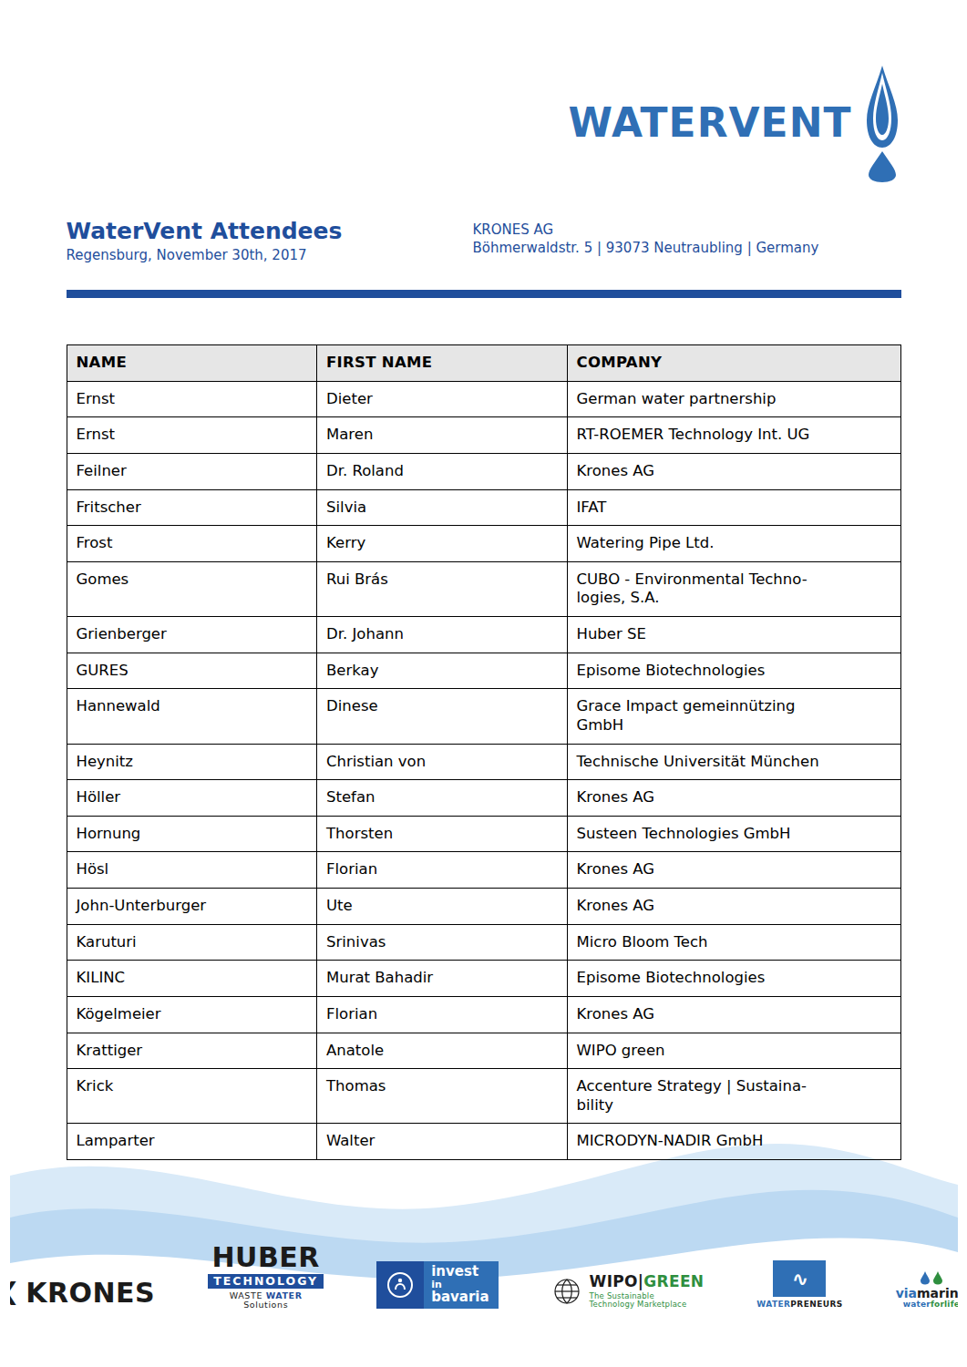WATERVENT
WaterVent Attendees
Regensburg, November 30th, 2017
KRONES AG
Böhmerwaldstr. 5 | 93073 Neutraubling | Germany
| NAME | FIRST NAME | COMPANY |
| --- | --- | --- |
| Ernst | Dieter | German water partnership |
| Ernst | Maren | RT-ROEMER Technology Int. UG |
| Feilner | Dr. Roland | Krones AG |
| Fritscher | Silvia | IFAT |
| Frost | Kerry | Watering Pipe Ltd. |
| Gomes | Rui Brás | CUBO - Environmental Techno- logies, S.A. |
| Grienberger | Dr. Johann | Huber SE |
| GURES | Berkay | Episome Biotechnologies |
| Hannewald | Dinese | Grace Impact gemeinnützing GmbH |
| Heynitz | Christian von | Technische Universität München |
| Höller | Stefan | Krones AG |
| Hornung | Thorsten | Susteen Technologies GmbH |
| Hösl | Florian | Krones AG |
| John-Unterburger | Ute | Krones AG |
| Karuturi | Srinivas | Micro Bloom Tech |
| KILINC | Murat Bahadir | Episome Biotechnologies |
| Kögelmeier | Florian | Krones AG |
| Krattiger | Anatole | WIPO green |
| Krick | Thomas | Accenture Strategy / Sustaina- bility |
| Lamparter | Walter | MICRODYN-NADIR GmbH |
❮KRONES
HUBER
TECHNOLOGY
WASTE WATER Solutions
invest in bavaria
WIPO|GREEN
The Sustainable
Technology Marketplace
∿
WATER PRENEURS
viamarina
waterforlife